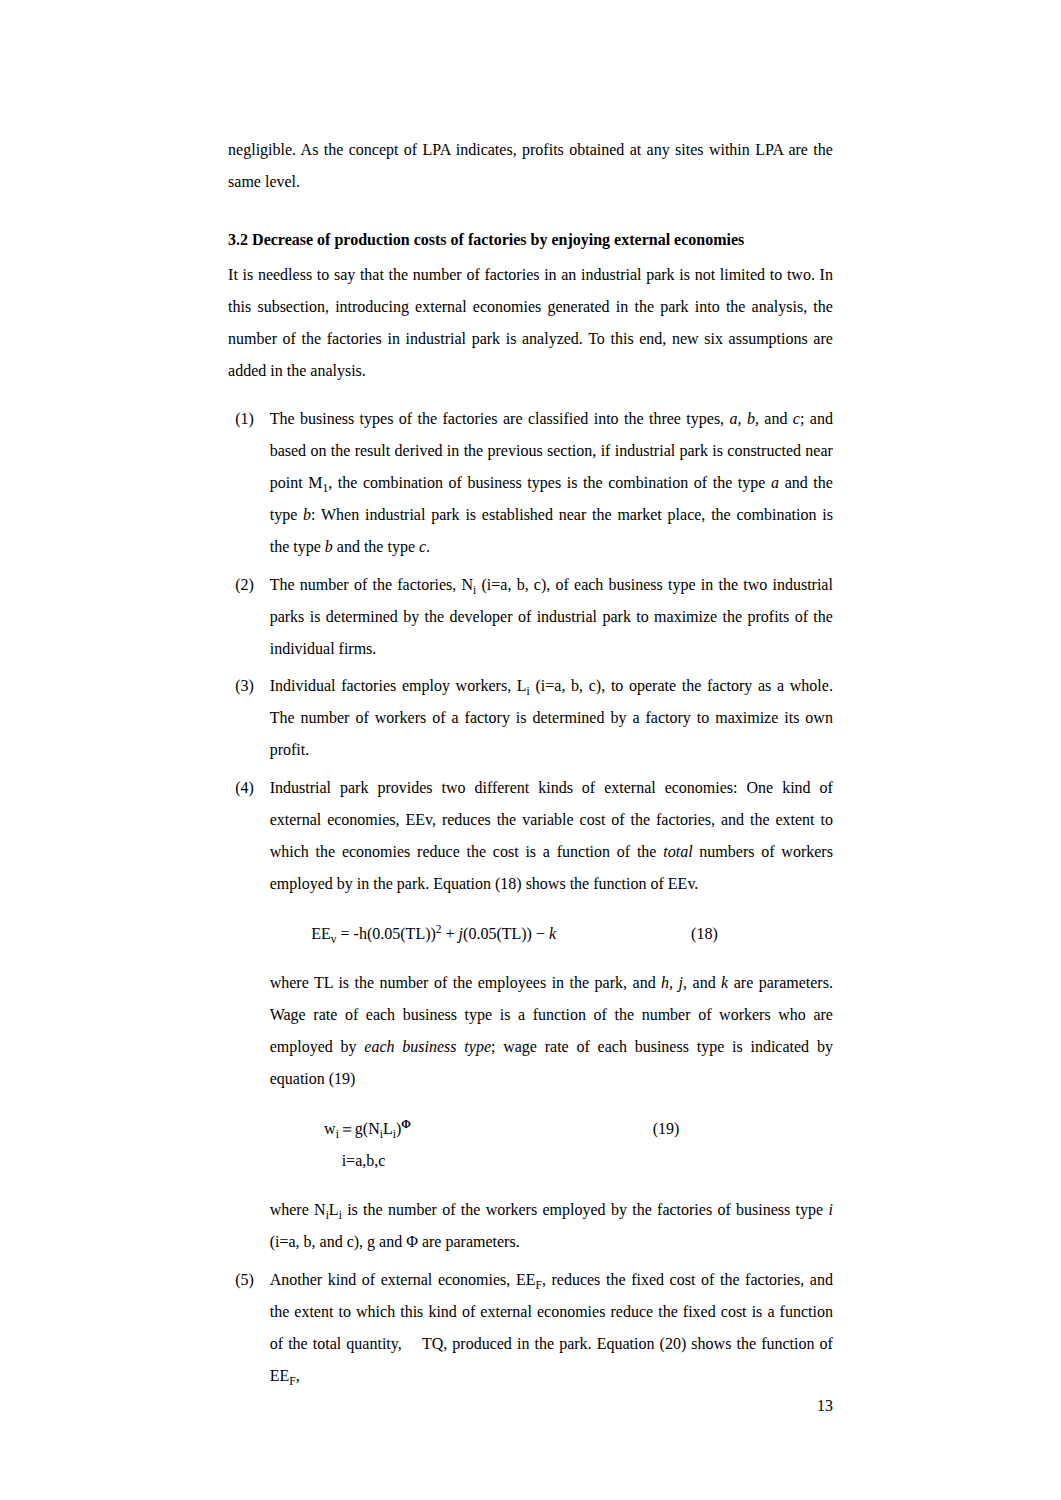negligible. As the concept of LPA indicates, profits obtained at any sites within LPA are the same level.
3.2 Decrease of production costs of factories by enjoying external economies
It is needless to say that the number of factories in an industrial park is not limited to two. In this subsection, introducing external economies generated in the park into the analysis, the number of the factories in industrial park is analyzed. To this end, new six assumptions are added in the analysis.
The business types of the factories are classified into the three types, a, b, and c; and based on the result derived in the previous section, if industrial park is constructed near point M1, the combination of business types is the combination of the type a and the type b: When industrial park is established near the market place, the combination is the type b and the type c.
The number of the factories, Ni (i=a, b, c), of each business type in the two industrial parks is determined by the developer of industrial park to maximize the profits of the individual firms.
Individual factories employ workers, Li (i=a, b, c), to operate the factory as a whole. The number of workers of a factory is determined by a factory to maximize its own profit.
Industrial park provides two different kinds of external economies: One kind of external economies, EEv, reduces the variable cost of the factories, and the extent to which the economies reduce the cost is a function of the total numbers of workers employed by in the park. Equation (18) shows the function of EEv.
EEv = -h(0.05(TL))2 + j(0.05(TL)) − k (18)
where TL is the number of the employees in the park, and h, j, and k are parameters. Wage rate of each business type is a function of the number of workers who are employed by each business type; wage rate of each business type is indicated by equation (19)
wi＝g(NiLi)Φ (19) i=a,b,c
where NiLi is the number of the workers employed by the factories of business type i (i=a, b, and c), g and Φ are parameters.
Another kind of external economies, EEF, reduces the fixed cost of the factories, and the extent to which this kind of external economies reduce the fixed cost is a function of the total quantity, TQ, produced in the park. Equation (20) shows the function of EEF,
13